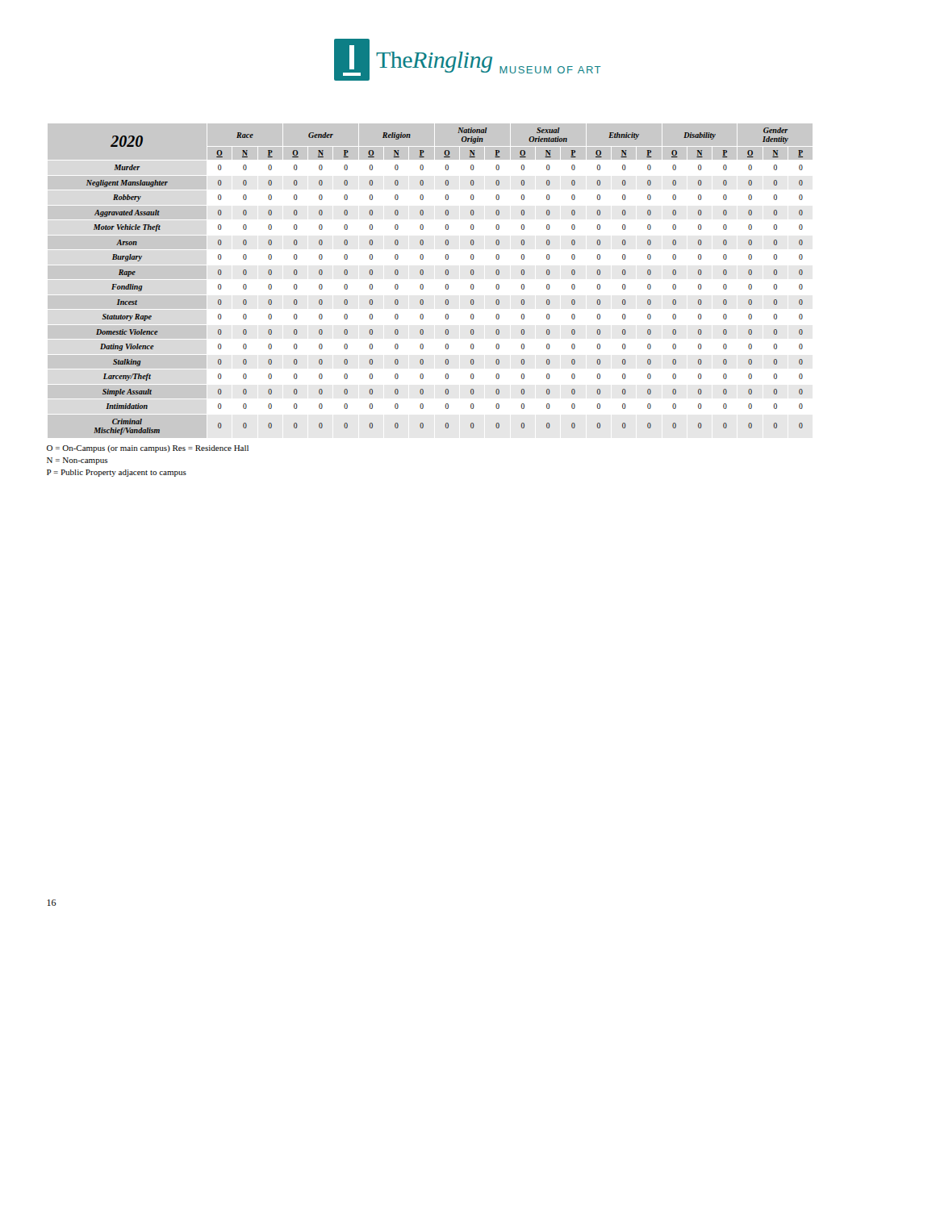The Ringling MUSEUM OF ART
| 2020 | Race | Gender | Religion | National Origin | Sexual Orientation | Ethnicity | Disability | Gender Identity |
| --- | --- | --- | --- | --- | --- | --- | --- | --- |
| O | N | P | O | N | P | O | N | P | O | N | P | O | N | P | O | N | P | O | N | P | O | N | P |
| Murder | 0 | 0 | 0 | 0 | 0 | 0 | 0 | 0 | 0 | 0 | 0 | 0 | 0 | 0 | 0 | 0 | 0 | 0 | 0 | 0 | 0 | 0 | 0 | 0 |
| Negligent Manslaughter | 0 | 0 | 0 | 0 | 0 | 0 | 0 | 0 | 0 | 0 | 0 | 0 | 0 | 0 | 0 | 0 | 0 | 0 | 0 | 0 | 0 | 0 | 0 | 0 |
| Robbery | 0 | 0 | 0 | 0 | 0 | 0 | 0 | 0 | 0 | 0 | 0 | 0 | 0 | 0 | 0 | 0 | 0 | 0 | 0 | 0 | 0 | 0 | 0 | 0 |
| Aggravated Assault | 0 | 0 | 0 | 0 | 0 | 0 | 0 | 0 | 0 | 0 | 0 | 0 | 0 | 0 | 0 | 0 | 0 | 0 | 0 | 0 | 0 | 0 | 0 | 0 |
| Motor Vehicle Theft | 0 | 0 | 0 | 0 | 0 | 0 | 0 | 0 | 0 | 0 | 0 | 0 | 0 | 0 | 0 | 0 | 0 | 0 | 0 | 0 | 0 | 0 | 0 | 0 |
| Arson | 0 | 0 | 0 | 0 | 0 | 0 | 0 | 0 | 0 | 0 | 0 | 0 | 0 | 0 | 0 | 0 | 0 | 0 | 0 | 0 | 0 | 0 | 0 | 0 |
| Burglary | 0 | 0 | 0 | 0 | 0 | 0 | 0 | 0 | 0 | 0 | 0 | 0 | 0 | 0 | 0 | 0 | 0 | 0 | 0 | 0 | 0 | 0 | 0 | 0 |
| Rape | 0 | 0 | 0 | 0 | 0 | 0 | 0 | 0 | 0 | 0 | 0 | 0 | 0 | 0 | 0 | 0 | 0 | 0 | 0 | 0 | 0 | 0 | 0 | 0 |
| Fondling | 0 | 0 | 0 | 0 | 0 | 0 | 0 | 0 | 0 | 0 | 0 | 0 | 0 | 0 | 0 | 0 | 0 | 0 | 0 | 0 | 0 | 0 | 0 | 0 |
| Incest | 0 | 0 | 0 | 0 | 0 | 0 | 0 | 0 | 0 | 0 | 0 | 0 | 0 | 0 | 0 | 0 | 0 | 0 | 0 | 0 | 0 | 0 | 0 | 0 |
| Statutory Rape | 0 | 0 | 0 | 0 | 0 | 0 | 0 | 0 | 0 | 0 | 0 | 0 | 0 | 0 | 0 | 0 | 0 | 0 | 0 | 0 | 0 | 0 | 0 | 0 |
| Domestic Violence | 0 | 0 | 0 | 0 | 0 | 0 | 0 | 0 | 0 | 0 | 0 | 0 | 0 | 0 | 0 | 0 | 0 | 0 | 0 | 0 | 0 | 0 | 0 | 0 |
| Dating Violence | 0 | 0 | 0 | 0 | 0 | 0 | 0 | 0 | 0 | 0 | 0 | 0 | 0 | 0 | 0 | 0 | 0 | 0 | 0 | 0 | 0 | 0 | 0 | 0 |
| Stalking | 0 | 0 | 0 | 0 | 0 | 0 | 0 | 0 | 0 | 0 | 0 | 0 | 0 | 0 | 0 | 0 | 0 | 0 | 0 | 0 | 0 | 0 | 0 | 0 |
| Larceny/Theft | 0 | 0 | 0 | 0 | 0 | 0 | 0 | 0 | 0 | 0 | 0 | 0 | 0 | 0 | 0 | 0 | 0 | 0 | 0 | 0 | 0 | 0 | 0 | 0 |
| Simple Assault | 0 | 0 | 0 | 0 | 0 | 0 | 0 | 0 | 0 | 0 | 0 | 0 | 0 | 0 | 0 | 0 | 0 | 0 | 0 | 0 | 0 | 0 | 0 | 0 |
| Intimidation | 0 | 0 | 0 | 0 | 0 | 0 | 0 | 0 | 0 | 0 | 0 | 0 | 0 | 0 | 0 | 0 | 0 | 0 | 0 | 0 | 0 | 0 | 0 | 0 |
| Criminal Mischief/Vandalism | 0 | 0 | 0 | 0 | 0 | 0 | 0 | 0 | 0 | 0 | 0 | 0 | 0 | 0 | 0 | 0 | 0 | 0 | 0 | 0 | 0 | 0 | 0 | 0 |
O = On-Campus (or main campus) Res = Residence Hall
N = Non-campus
P = Public Property adjacent to campus
16